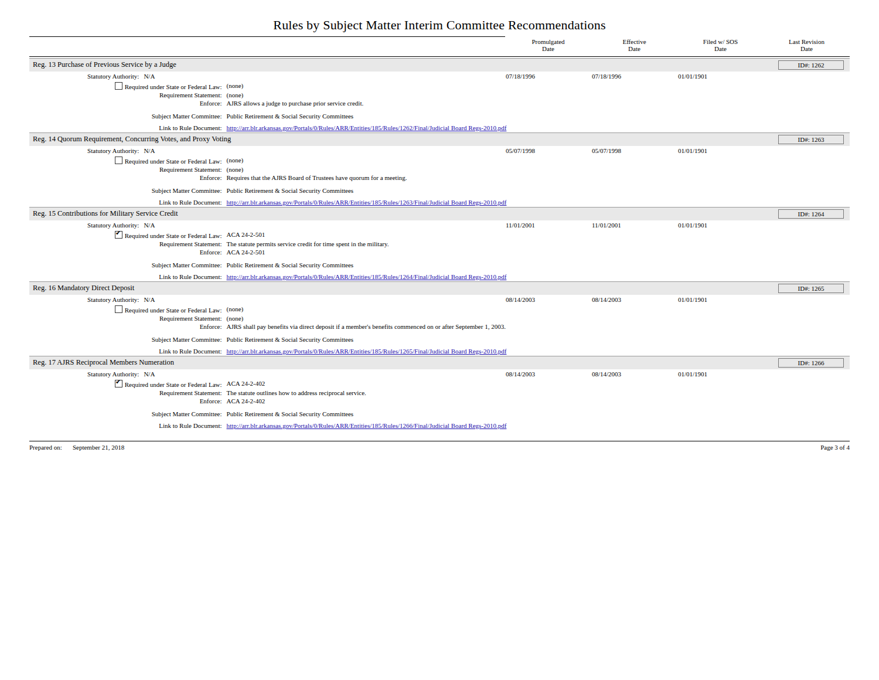Rules by Subject Matter Interim Committee Recommendations
| | Promulgated Date | Effective Date | Filed w/ SOS Date | Last Revision Date |
| --- | --- | --- | --- | --- |
| Reg. 13 Purchase of Previous Service by a Judge | ID#: 1262 |
| / Statutory Authority: / N/A / | 07/18/1996 | 07/18/1996 | 01/01/1901 | |
| / Required under State or Federal Law: / (none) / / Requirement Statement: / (none) / / Enforce: / AJRS allows a judge to purchase prior service credit. / / Subject Matter Committee: / Public Retirement & Social Security Committees / / Link to Rule Document: / http://arr.blr.arkansas.gov/Portals/0/Rules/ARR/Entities/185/Rules/1262/Final/Judicial Board Regs-2010.pdf / |
| Reg. 14 Quorum Requirement, Concurring Votes, and Proxy Voting | ID#: 1263 |
| / Statutory Authority: / N/A / | 05/07/1998 | 05/07/1998 | 01/01/1901 | |
| / Required under State or Federal Law: / (none) / / Requirement Statement: / (none) / / Enforce: / Requires that the AJRS Board of Trustees have quorum for a meeting. / / Subject Matter Committee: / Public Retirement & Social Security Committees / / Link to Rule Document: / http://arr.blr.arkansas.gov/Portals/0/Rules/ARR/Entities/185/Rules/1263/Final/Judicial Board Regs-2010.pdf / |
| Reg. 15 Contributions for Military Service Credit | ID#: 1264 |
| / Statutory Authority: / N/A / | 11/01/2001 | 11/01/2001 | 01/01/1901 | |
| / Required under State or Federal Law: / ACA 24-2-501 / / Requirement Statement: / The statute permits service credit for time spent in the military. / / Enforce: / ACA 24-2-501 / / Subject Matter Committee: / Public Retirement & Social Security Committees / / Link to Rule Document: / http://arr.blr.arkansas.gov/Portals/0/Rules/ARR/Entities/185/Rules/1264/Final/Judicial Board Regs-2010.pdf / |
| Reg. 16 Mandatory Direct Deposit | ID#: 1265 |
| / Statutory Authority: / N/A / | 08/14/2003 | 08/14/2003 | 01/01/1901 | |
| / Required under State or Federal Law: / (none) / / Requirement Statement: / (none) / / Enforce: / AJRS shall pay benefits via direct deposit if a member's benefits commenced on or after September 1, 2003. / / Subject Matter Committee: / Public Retirement & Social Security Committees / / Link to Rule Document: / http://arr.blr.arkansas.gov/Portals/0/Rules/ARR/Entities/185/Rules/1265/Final/Judicial Board Regs-2010.pdf / |
| Reg. 17 AJRS Reciprocal Members Numeration | ID#: 1266 |
| / Statutory Authority: / N/A / | 08/14/2003 | 08/14/2003 | 01/01/1901 | |
| / Required under State or Federal Law: / ACA 24-2-402 / / Requirement Statement: / The statute outlines how to address reciprocal service. / / Enforce: / ACA 24-2-402 / / Subject Matter Committee: / Public Retirement & Social Security Committees / / Link to Rule Document: / http://arr.blr.arkansas.gov/Portals/0/Rules/ARR/Entities/185/Rules/1266/Final/Judicial Board Regs-2010.pdf / |
Prepared on: September 21, 2018
Page 3 of 4